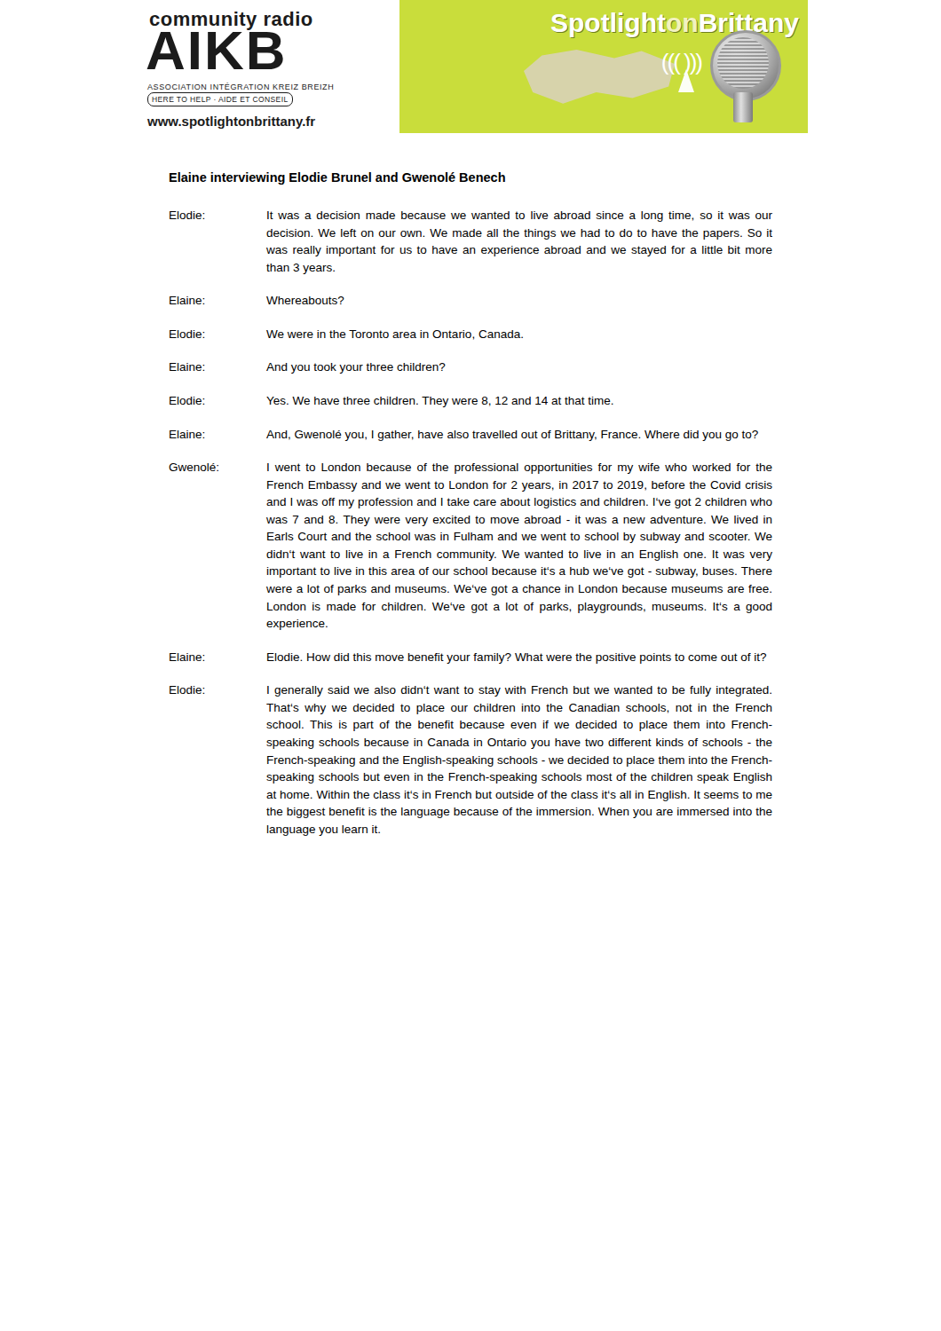community radio
AIKB
ASSOCIATION INTÉGRATION KREIZ BREIZH
HERE TO HELP · AIDE ET CONSEIL
www.spotlightonbrittany.fr
Spotlighton Brittany
((( )))
Elaine interviewing Elodie Brunel and Gwenolé Benech
| Elodie: | It was a decision made because we wanted to live abroad since a long time, so it was our decision. We left on our own. We made all the things we had to do to have the papers. So it was really important for us to have an experience abroad and we stayed for a little bit more than 3 years. |
| Elaine: | Whereabouts? |
| Elodie: | We were in the Toronto area in Ontario, Canada. |
| Elaine: | And you took your three children? |
| Elodie: | Yes. We have three children. They were 8, 12 and 14 at that time. |
| Elaine: | And, Gwenolé you, I gather, have also travelled out of Brittany, France. Where did you go to? |
| Gwenolé: | I went to London because of the professional opportunities for my wife who worked for the French Embassy and we went to London for 2 years, in 2017 to 2019, before the Covid crisis and I was off my profession and I take care about logistics and children. I‘ve got 2 children who was 7 and 8. They were very excited to move abroad - it was a new adventure. We lived in Earls Court and the school was in Fulham and we went to school by subway and scooter. We didn‘t want to live in a French community. We wanted to live in an English one. It was very important to live in this area of our school because it‘s a hub we‘ve got - subway, buses. There were a lot of parks and museums. We‘ve got a chance in London because museums are free. London is made for children. We‘ve got a lot of parks, playgrounds, museums. It‘s a good experience. |
| Elaine: | Elodie. How did this move benefit your family? What were the positive points to come out of it? |
| Elodie: | I generally said we also didn‘t want to stay with French but we wanted to be fully integrated. That‘s why we decided to place our children into the Canadian schools, not in the French school. This is part of the benefit because even if we decided to place them into French-speaking schools because in Canada in Ontario you have two different kinds of schools - the French-speaking and the English-speaking schools - we decided to place them into the French-speaking schools but even in the French-speaking schools most of the children speak English at home. Within the class it‘s in French but outside of the class it‘s all in English. It seems to me the biggest benefit is the language because of the immersion. When you are immersed into the language you learn it. |